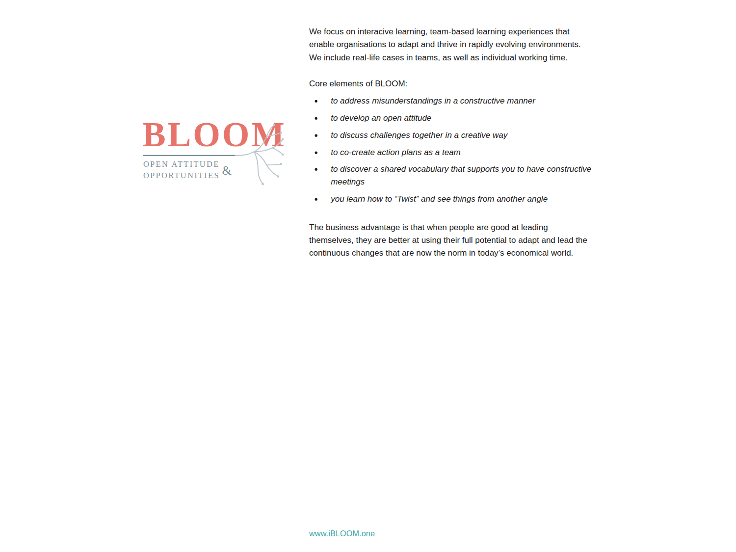BLOOM — Open Attitude & Opportunities Hand-lettered BLOOM wordmark in coral with a branching tree motif and the tagline "Open Attitude & Opportunities" in slate grey. BLOOM OPEN ATTITUDE OPPORTUNITIES &
We focus on interacive learning, team-based learning experiences that enable organisations to adapt and thrive in rapidly evolving environments. We include real-life cases in teams, as well as individual working time.
Core elements of BLOOM:
to address misunderstandings in a constructive manner
to develop an open attitude
to discuss challenges together in a creative way
to co-create action plans as a team
to discover a shared vocabulary that supports you to have constructive meetings
you learn how to “Twist” and see things from another angle
The business advantage is that when people are good at leading themselves, they are better at using their full potential to adapt and lead the continuous changes that are now the norm in today’s economical world.
www.iBLOOM.one